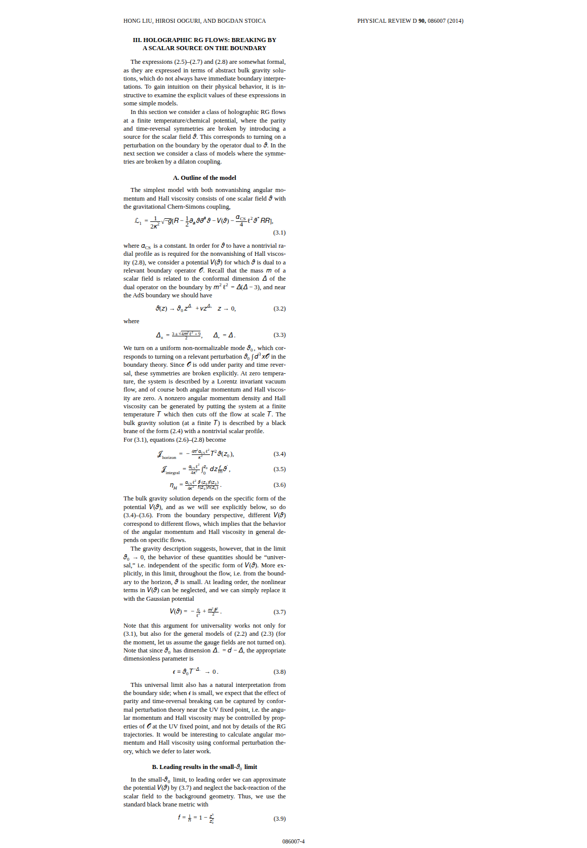Hong Liu, Hirosi Ooguri, and Bogdan Stoica
PHYSICAL REVIEW D 90, 086007 (2014)
III. Holographic RG flows: breaking by
a scalar source on the boundary
The expressions (2.5)–(2.7) and (2.8) are somewhat formal, as they are expressed in terms of abstract bulk gravity solutions, which do not always have immediate boundary interpretations. To gain intuition on their physical behavior, it is instructive to examine the explicit values of these expressions in some simple models.
In this section we consider a class of holographic RG flows at a finite temperature/chemical potential, where the parity and time-reversal symmetries are broken by introducing a source for the scalar field ϑ. This corresponds to turning on a perturbation on the boundary by the operator dual to ϑ. In the next section we consider a class of models where the symmetries are broken by a dilaton coupling.
A. Outline of the model
The simplest model with both nonvanishing angular momentum and Hall viscosity consists of one scalar field ϑ with the gravitational Chern-Simons coupling,
ℒ1 = 12κ2 −g [ R − 12 ∂aϑ∂aϑ − V(ϑ) − αCS4 ℓ2 ϑ* RR ] ,
(3.1)
where αCS is a constant. In order for ϑ to have a nontrivial radial profile as is required for the nonvanishing of Hall viscosity (2.8), we consider a potential V(ϑ) for which ϑ is dual to a relevant boundary operator 𝒪. Recall that the mass m of a scalar field is related to the conformal dimension Δ of the dual operator on the boundary by m2ℓ2=Δ(Δ−3), and near the AdS boundary we should have
ϑ(z) → ϑ0 zΔ− + v zΔ+ z→0 ,
(3.2)
where
Δ± = 3±4m2ℓ2+9 2 , Δ+ = Δ .
(3.3)
We turn on a uniform non-normalizable mode ϑ0, which corresponds to turning on a relevant perturbation ϑ0∫d3x𝒪 in the boundary theory. Since 𝒪 is odd under parity and time reversal, these symmetries are broken explicitly. At zero temperature, the system is described by a Lorentz invariant vacuum flow, and of course both angular momentum and Hall viscosity are zero. A nonzero angular momentum density and Hall viscosity can be generated by putting the system at a finite temperature T which then cuts off the flow at scale T. The bulk gravity solution (at a finite T) is described by a black brane of the form (2.4) with a nontrivial scalar profile.
For (3.1), equations (2.6)–(2.8) become
𝒥horizon = − 4π2αCSℓ2 κ2 T2 ϑ(z0) ,
(3.4)
𝒥integral = αCSℓ2 4κ2 ∫0z0 dz f′ fh ϑ′ ,
(3.5)
ηH = αCSℓ2 4κ2 ϑ′(z0)f(z0) f(z0)h(z0) .
(3.6)
The bulk gravity solution depends on the specific form of the potential V(ϑ), and as we will see explicitly below, so do (3.4)–(3.6). From the boundary perspective, different V(ϑ) correspond to different flows, which implies that the behavior of the angular momentum and Hall viscosity in general depends on specific flows.
The gravity description suggests, however, that in the limit ϑ0→0, the behavior of these quantities should be “universal,” i.e. independent of the specific form of V(ϑ). More explicitly, in this limit, throughout the flow, i.e. from the boundary to the horizon, ϑ is small. At leading order, the nonlinear terms in V(ϑ) can be neglected, and we can simply replace it with the Gaussian potential
V(ϑ) = − 6ℓ2 + m2ϑ2 2 .
(3.7)
Note that this argument for universality works not only for (3.1), but also for the general models of (2.2) and (2.3) (for the moment, let us assume the gauge fields are not turned on). Note that since ϑ0 has dimension Δ−=d−Δ, the appropriate dimensionless parameter is
ϵ ≡ ϑ0 T−Δ− → 0 .
(3.8)
This universal limit also has a natural interpretation from the boundary side; when ϵ is small, we expect that the effect of parity and time-reversal breaking can be captured by conformal perturbation theory near the UV fixed point, i.e. the angular momentum and Hall viscosity may be controlled by properties of 𝒪 at the UV fixed point, and not by details of the RG trajectories. It would be interesting to calculate angular momentum and Hall viscosity using conformal perturbation theory, which we defer to later work.
B. Leading results in the small-ϑ0 limit
In the small-ϑ0 limit, to leading order we can approximate the potential V(ϑ) by (3.7) and neglect the back-reaction of the scalar field to the background geometry. Thus, we use the standard black brane metric with
f = 1h = 1 − z3 z03
(3.9)
086007-4